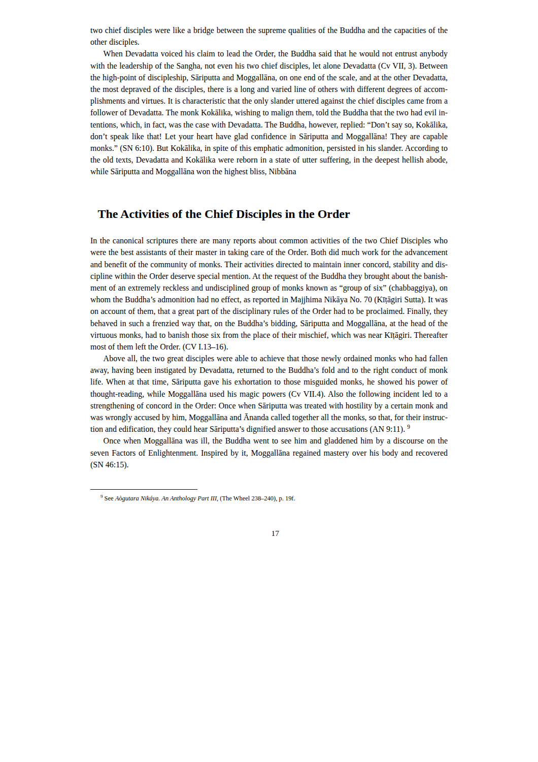two chief disciples were like a bridge between the supreme qualities of the Buddha and the capacities of the other disciples.
When Devadatta voiced his claim to lead the Order, the Buddha said that he would not entrust anybody with the leadership of the Sangha, not even his two chief disciples, let alone Devadatta (Cv VII, 3). Between the high-point of discipleship, Sāriputta and Moggallāna, on one end of the scale, and at the other Devadatta, the most depraved of the disciples, there is a long and varied line of others with different degrees of accomplishments and virtues. It is characteristic that the only slander uttered against the chief disciples came from a follower of Devadatta. The monk Kokālika, wishing to malign them, told the Buddha that the two had evil intentions, which, in fact, was the case with Devadatta. The Buddha, however, replied: “Don’t say so, Kokālika, don’t speak like that! Let your heart have glad confidence in Sāriputta and Moggallāna! They are capable monks.” (SN 6:10). But Kokālika, in spite of this emphatic admonition, persisted in his slander. According to the old texts, Devadatta and Kokālika were reborn in a state of utter suffering, in the deepest hellish abode, while Sāriputta and Moggallāna won the highest bliss, Nibbāna
The Activities of the Chief Disciples in the Order
In the canonical scriptures there are many reports about common activities of the two Chief Disciples who were the best assistants of their master in taking care of the Order. Both did much work for the advancement and benefit of the community of monks. Their activities directed to maintain inner concord, stability and discipline within the Order deserve special mention. At the request of the Buddha they brought about the banishment of an extremely reckless and undisciplined group of monks known as “group of six” (chabbaggiya), on whom the Buddha’s admonition had no effect, as reported in Majjhima Nikāya No. 70 (Kīṭāgiri Sutta). It was on account of them, that a great part of the disciplinary rules of the Order had to be proclaimed. Finally, they behaved in such a frenzied way that, on the Buddha’s bidding, Sāriputta and Moggallāna, at the head of the virtuous monks, had to banish those six from the place of their mischief, which was near Kīṭāgiri. Thereafter most of them left the Order. (CV I.13–16).
Above all, the two great disciples were able to achieve that those newly ordained monks who had fallen away, having been instigated by Devadatta, returned to the Buddha’s fold and to the right conduct of monk life. When at that time, Sāriputta gave his exhortation to those misguided monks, he showed his power of thought-reading, while Moggallāna used his magic powers (Cv VII.4). Also the following incident led to a strengthening of concord in the Order: Once when Sāriputta was treated with hostility by a certain monk and was wrongly accused by him, Moggallāna and Ānanda called together all the monks, so that, for their instruction and edification, they could hear Sāriputta’s dignified answer to those accusations (AN 9:11). 9
Once when Moggallāna was ill, the Buddha went to see him and gladdened him by a discourse on the seven Factors of Enlightenment. Inspired by it, Moggallāna regained mastery over his body and recovered (SN 46:15).
9 See Aògutara Nikáya. An Anthology Part III, (The Wheel 238–240), p. 19f.
17